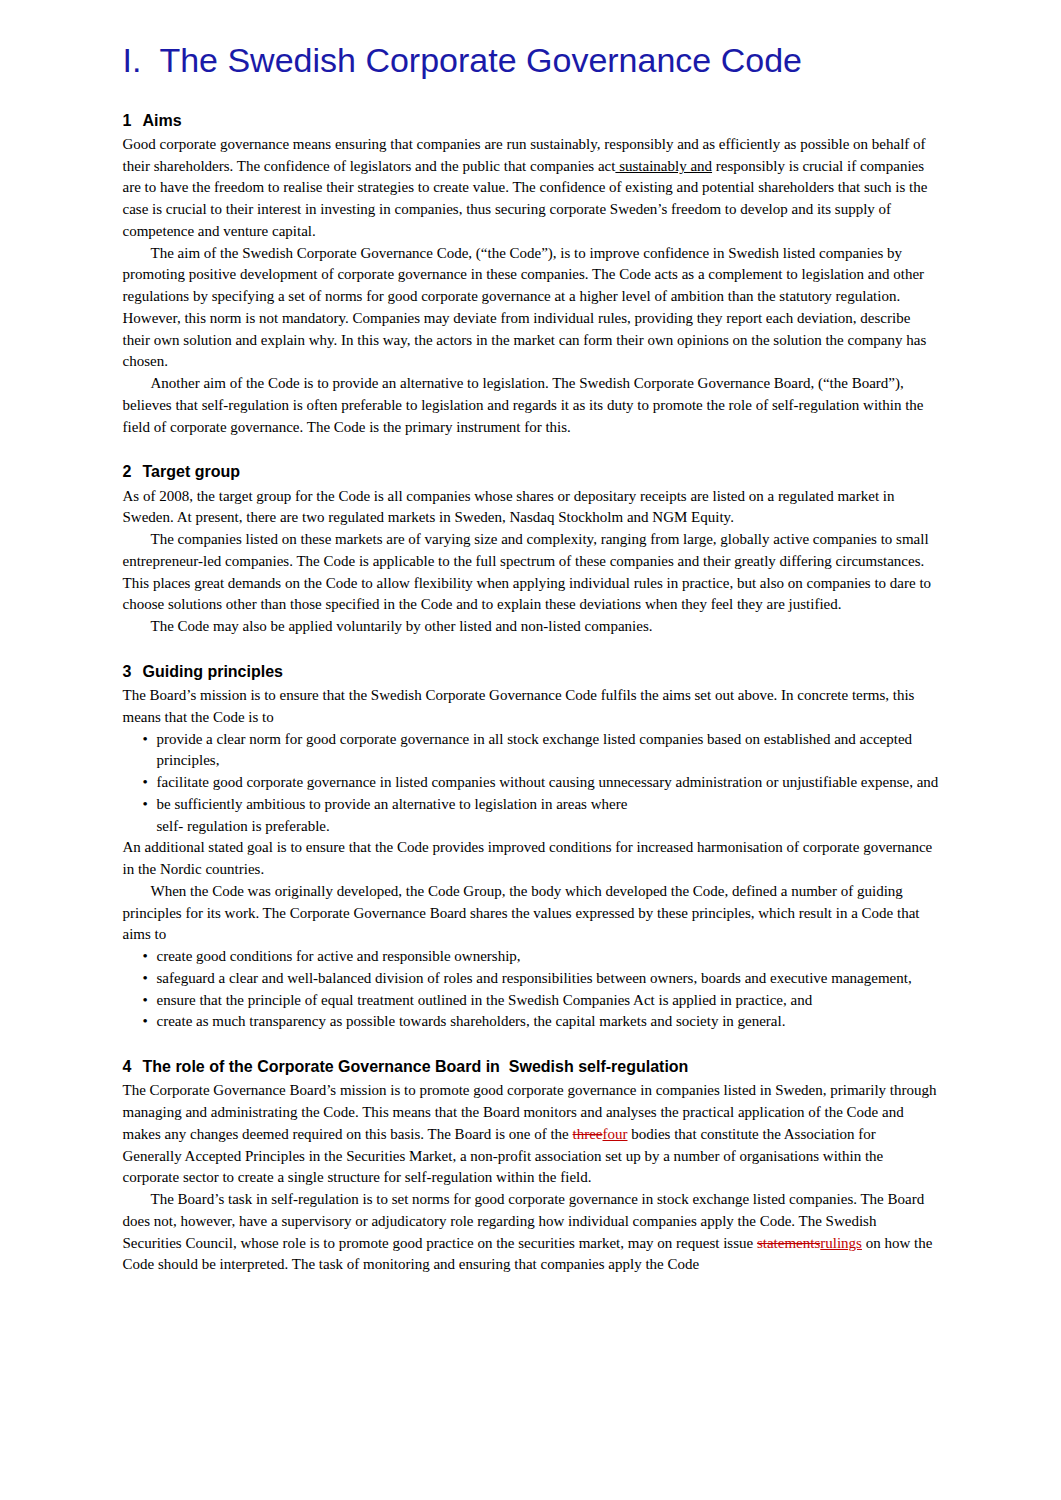I. The Swedish Corporate Governance Code
1 Aims
Good corporate governance means ensuring that companies are run sustainably, responsibly and as efficiently as possible on behalf of their shareholders. The confidence of legislators and the public that companies act sustainably and responsibly is crucial if companies are to have the freedom to realise their strategies to create value. The confidence of existing and potential shareholders that such is the case is crucial to their interest in investing in companies, thus securing corporate Sweden’s freedom to develop and its supply of competence and venture capital.
The aim of the Swedish Corporate Governance Code, (“the Code”), is to improve confidence in Swedish listed companies by promoting positive development of corporate governance in these companies. The Code acts as a complement to legislation and other regulations by specifying a set of norms for good corporate governance at a higher level of ambition than the statutory regulation. However, this norm is not mandatory. Companies may deviate from individual rules, providing they report each deviation, describe their own solution and explain why. In this way, the actors in the market can form their own opinions on the solution the company has chosen.
Another aim of the Code is to provide an alternative to legislation. The Swedish Corporate Governance Board, (“the Board”), believes that self-regulation is often preferable to legislation and regards it as its duty to promote the role of self-regulation within the field of corporate governance. The Code is the primary instrument for this.
2 Target group
As of 2008, the target group for the Code is all companies whose shares or depositary receipts are listed on a regulated market in Sweden. At present, there are two regulated markets in Sweden, Nasdaq Stockholm and NGM Equity.
The companies listed on these markets are of varying size and complexity, ranging from large, globally active companies to small entrepreneur-led companies. The Code is applicable to the full spectrum of these companies and their greatly differing circumstances. This places great demands on the Code to allow flexibility when applying individual rules in practice, but also on companies to dare to choose solutions other than those specified in the Code and to explain these deviations when they feel they are justified.
The Code may also be applied voluntarily by other listed and non-listed companies.
3 Guiding principles
The Board’s mission is to ensure that the Swedish Corporate Governance Code fulfils the aims set out above. In concrete terms, this means that the Code is to
provide a clear norm for good corporate governance in all stock exchange listed companies based on established and accepted principles,
facilitate good corporate governance in listed companies without causing unnecessary administration or unjustifiable expense, and
be sufficiently ambitious to provide an alternative to legislation in areas where
self- regulation is preferable.
An additional stated goal is to ensure that the Code provides improved conditions for increased harmonisation of corporate governance in the Nordic countries.
When the Code was originally developed, the Code Group, the body which developed the Code, defined a number of guiding principles for its work. The Corporate Governance Board shares the values expressed by these principles, which result in a Code that aims to
create good conditions for active and responsible ownership,
safeguard a clear and well-balanced division of roles and responsibilities between owners, boards and executive management,
ensure that the principle of equal treatment outlined in the Swedish Companies Act is applied in practice, and
create as much transparency as possible towards shareholders, the capital markets and society in general.
4 The role of the Corporate Governance Board in Swedish self-regulation
The Corporate Governance Board’s mission is to promote good corporate governance in companies listed in Sweden, primarily through managing and administrating the Code. This means that the Board monitors and analyses the practical application of the Code and makes any changes deemed required on this basis. The Board is one of the three four bodies that constitute the Association for Generally Accepted Principles in the Securities Market, a non-profit association set up by a number of organisations within the corporate sector to create a single structure for self-regulation within the field.
The Board’s task in self-regulation is to set norms for good corporate governance in stock exchange listed companies. The Board does not, however, have a supervisory or adjudicatory role regarding how individual companies apply the Code. The Swedish Securities Council, whose role is to promote good practice on the securities market, may on request issue statements rulings on how the Code should be interpreted. The task of monitoring and ensuring that companies apply the Code